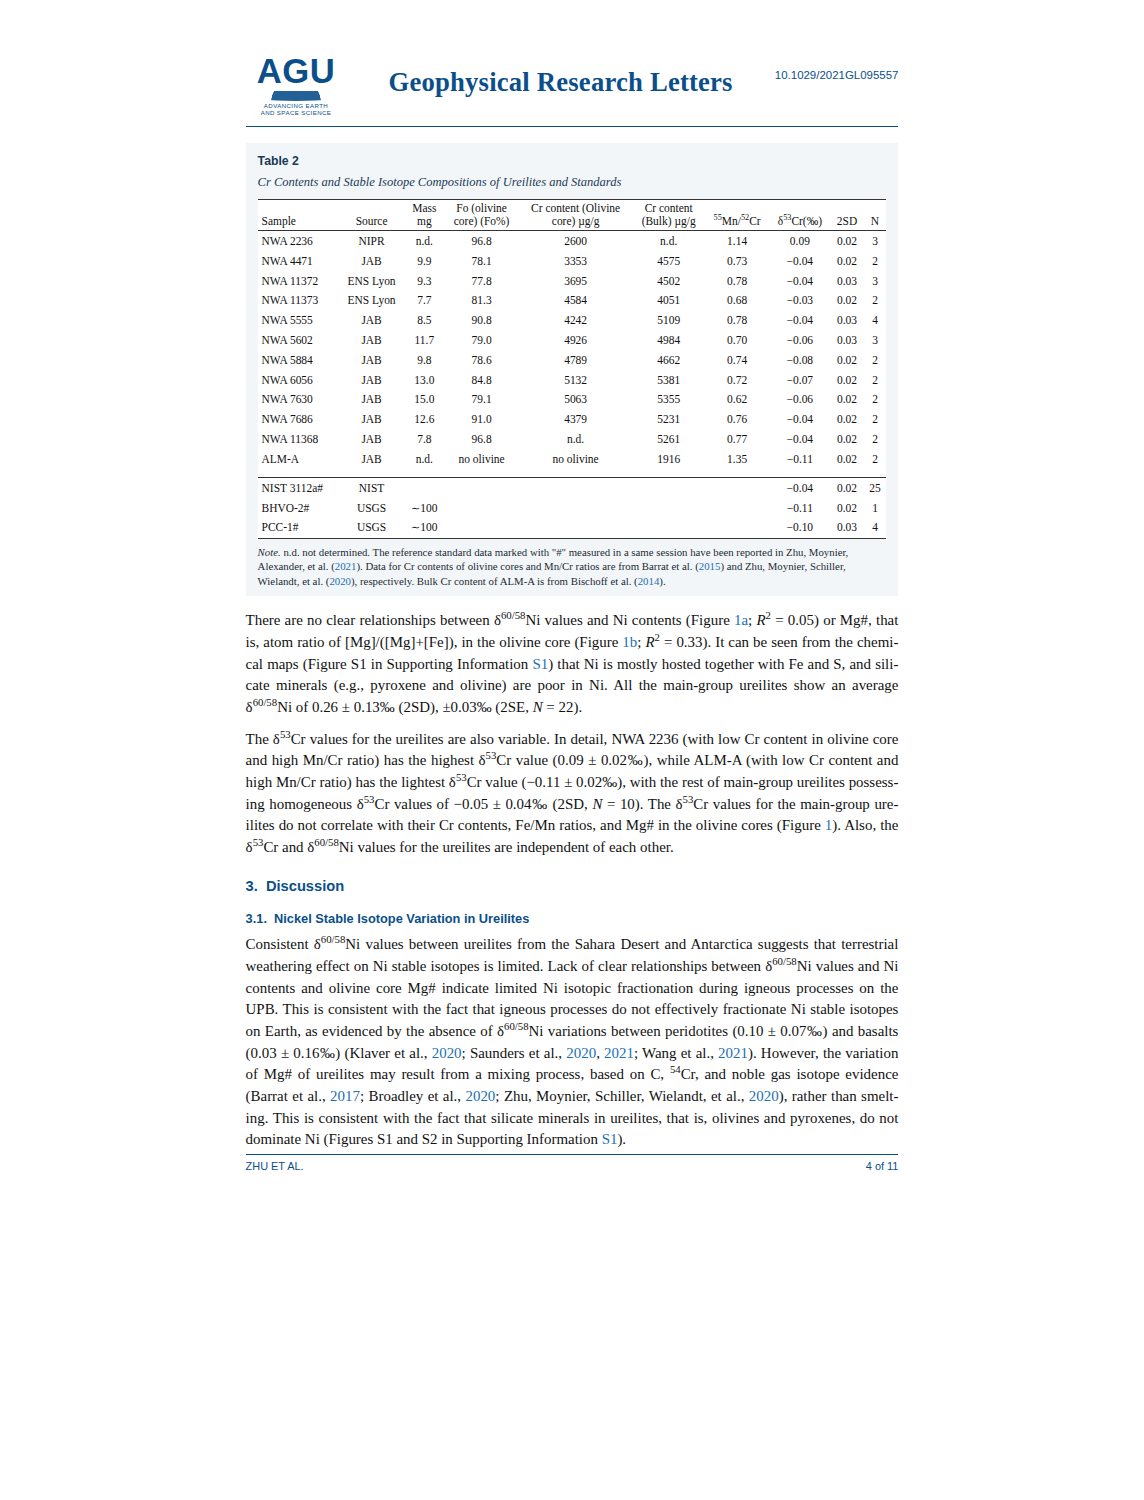AGU
Advancing Earth
and Space Science
Geophysical Research Letters
10.1029/2021GL095557
Table 2
Cr Contents and Stable Isotope Compositions of Ureilites and Standards
| Sample | Source | Mass mg | Fo (olivine core) (Fo%) | Cr content (Olivine core) µg/g | Cr content (Bulk) µg/g | 55 Mn/ 52 Cr | δ 53 Cr(‰) | 2SD | N |
| --- | --- | --- | --- | --- | --- | --- | --- | --- | --- |
| NWA 2236 | NIPR | n.d. | 96.8 | 2600 | n.d. | 1.14 | 0.09 | 0.02 | 3 |
| NWA 4471 | JAB | 9.9 | 78.1 | 3353 | 4575 | 0.73 | −0.04 | 0.02 | 2 |
| NWA 11372 | ENS Lyon | 9.3 | 77.8 | 3695 | 4502 | 0.78 | −0.04 | 0.03 | 3 |
| NWA 11373 | ENS Lyon | 7.7 | 81.3 | 4584 | 4051 | 0.68 | −0.03 | 0.02 | 2 |
| NWA 5555 | JAB | 8.5 | 90.8 | 4242 | 5109 | 0.78 | −0.04 | 0.03 | 4 |
| NWA 5602 | JAB | 11.7 | 79.0 | 4926 | 4984 | 0.70 | −0.06 | 0.03 | 3 |
| NWA 5884 | JAB | 9.8 | 78.6 | 4789 | 4662 | 0.74 | −0.08 | 0.02 | 2 |
| NWA 6056 | JAB | 13.0 | 84.8 | 5132 | 5381 | 0.72 | −0.07 | 0.02 | 2 |
| NWA 7630 | JAB | 15.0 | 79.1 | 5063 | 5355 | 0.62 | −0.06 | 0.02 | 2 |
| NWA 7686 | JAB | 12.6 | 91.0 | 4379 | 5231 | 0.76 | −0.04 | 0.02 | 2 |
| NWA 11368 | JAB | 7.8 | 96.8 | n.d. | 5261 | 0.77 | −0.04 | 0.02 | 2 |
| ALM-A | JAB | n.d. | no olivine | no olivine | 1916 | 1.35 | −0.11 | 0.02 | 2 |
| NIST 3112a# | NIST | | | | | | −0.04 | 0.02 | 25 |
| BHVO-2# | USGS | ∼100 | | | | | −0.11 | 0.02 | 1 |
| PCC-1# | USGS | ∼100 | | | | | −0.10 | 0.03 | 4 |
Note. n.d. not determined. The reference standard data marked with "#" measured in a same session have been reported in Zhu, Moynier, Alexander, et al. (2021). Data for Cr contents of olivine cores and Mn/Cr ratios are from Barrat et al. (2015) and Zhu, Moynier, Schiller, Wielandt, et al. (2020), respectively. Bulk Cr content of ALM-A is from Bischoff et al. (2014).
There are no clear relationships between δ60/58Ni values and Ni contents (Figure 1a; R2 = 0.05) or Mg#, that is, atom ratio of [Mg]/([Mg]+[Fe]), in the olivine core (Figure 1b; R2 = 0.33). It can be seen from the chemical maps (Figure S1 in Supporting Information S1) that Ni is mostly hosted together with Fe and S, and silicate minerals (e.g., pyroxene and olivine) are poor in Ni. All the main-group ureilites show an average δ60/58Ni of 0.26 ± 0.13‰ (2SD), ±0.03‰ (2SE, N = 22).
The δ53Cr values for the ureilites are also variable. In detail, NWA 2236 (with low Cr content in olivine core and high Mn/Cr ratio) has the highest δ53Cr value (0.09 ± 0.02‰), while ALM-A (with low Cr content and high Mn/Cr ratio) has the lightest δ53Cr value (−0.11 ± 0.02‰), with the rest of main-group ureilites possessing homogeneous δ53Cr values of −0.05 ± 0.04‰ (2SD, N = 10). The δ53Cr values for the main-group ureilites do not correlate with their Cr contents, Fe/Mn ratios, and Mg# in the olivine cores (Figure 1). Also, the δ53Cr and δ60/58Ni values for the ureilites are independent of each other.
3. Discussion
3.1. Nickel Stable Isotope Variation in Ureilites
Consistent δ60/58Ni values between ureilites from the Sahara Desert and Antarctica suggests that terrestrial weathering effect on Ni stable isotopes is limited. Lack of clear relationships between δ60/58Ni values and Ni contents and olivine core Mg# indicate limited Ni isotopic fractionation during igneous processes on the UPB. This is consistent with the fact that igneous processes do not effectively fractionate Ni stable isotopes on Earth, as evidenced by the absence of δ60/58Ni variations between peridotites (0.10 ± 0.07‰) and basalts (0.03 ± 0.16‰) (Klaver et al., 2020; Saunders et al., 2020, 2021; Wang et al., 2021). However, the variation of Mg# of ureilites may result from a mixing process, based on C, 54Cr, and noble gas isotope evidence (Barrat et al., 2017; Broadley et al., 2020; Zhu, Moynier, Schiller, Wielandt, et al., 2020), rather than smelting. This is consistent with the fact that silicate minerals in ureilites, that is, olivines and pyroxenes, do not dominate Ni (Figures S1 and S2 in Supporting Information S1).
ZHU ET AL.
4 of 11